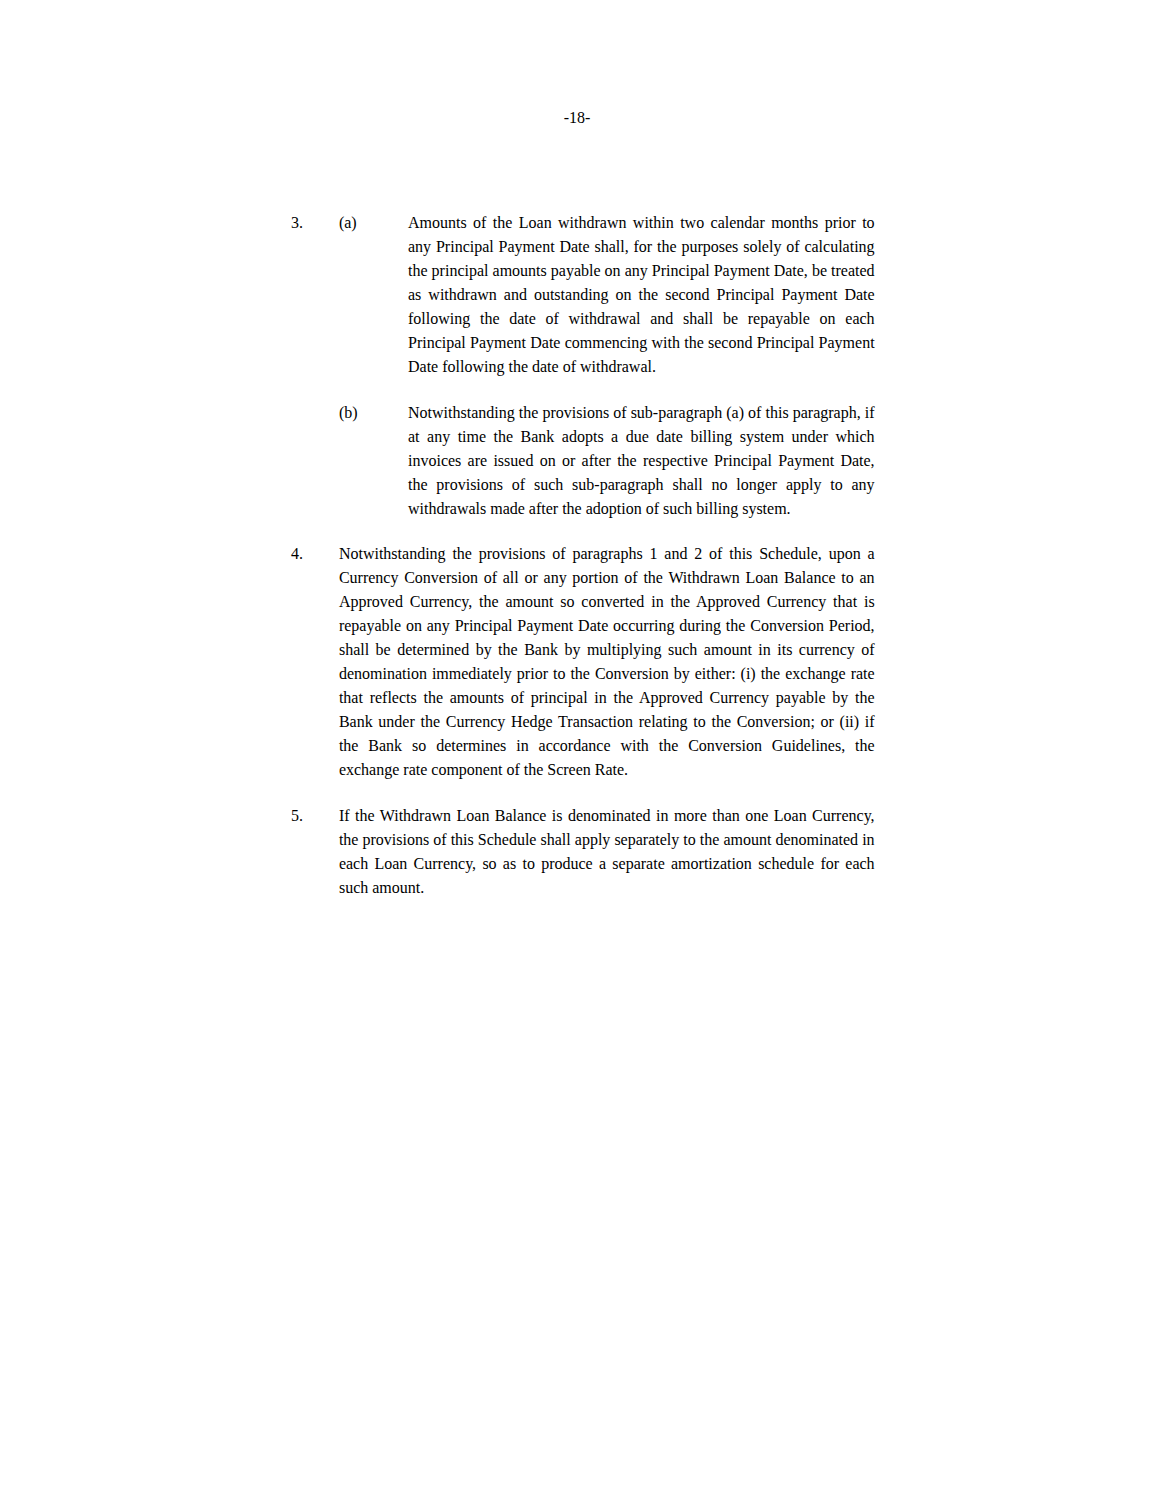-18-
3.
(a)
Amounts of the Loan withdrawn within two calendar months prior to any Principal Payment Date shall, for the purposes solely of calculating the principal amounts payable on any Principal Payment Date, be treated as withdrawn and outstanding on the second Principal Payment Date following the date of withdrawal and shall be repayable on each Principal Payment Date commencing with the second Principal Payment Date following the date of withdrawal.
(b)
Notwithstanding the provisions of sub-paragraph (a) of this paragraph, if at any time the Bank adopts a due date billing system under which invoices are issued on or after the respective Principal Payment Date, the provisions of such sub-paragraph shall no longer apply to any withdrawals made after the adoption of such billing system.
4.
Notwithstanding the provisions of paragraphs 1 and 2 of this Schedule, upon a Currency Conversion of all or any portion of the Withdrawn Loan Balance to an Approved Currency, the amount so converted in the Approved Currency that is repayable on any Principal Payment Date occurring during the Conversion Period, shall be determined by the Bank by multiplying such amount in its currency of denomination immediately prior to the Conversion by either: (i) the exchange rate that reflects the amounts of principal in the Approved Currency payable by the Bank under the Currency Hedge Transaction relating to the Conversion; or (ii) if the Bank so determines in accordance with the Conversion Guidelines, the exchange rate component of the Screen Rate.
5.
If the Withdrawn Loan Balance is denominated in more than one Loan Currency, the provisions of this Schedule shall apply separately to the amount denominated in each Loan Currency, so as to produce a separate amortization schedule for each such amount.